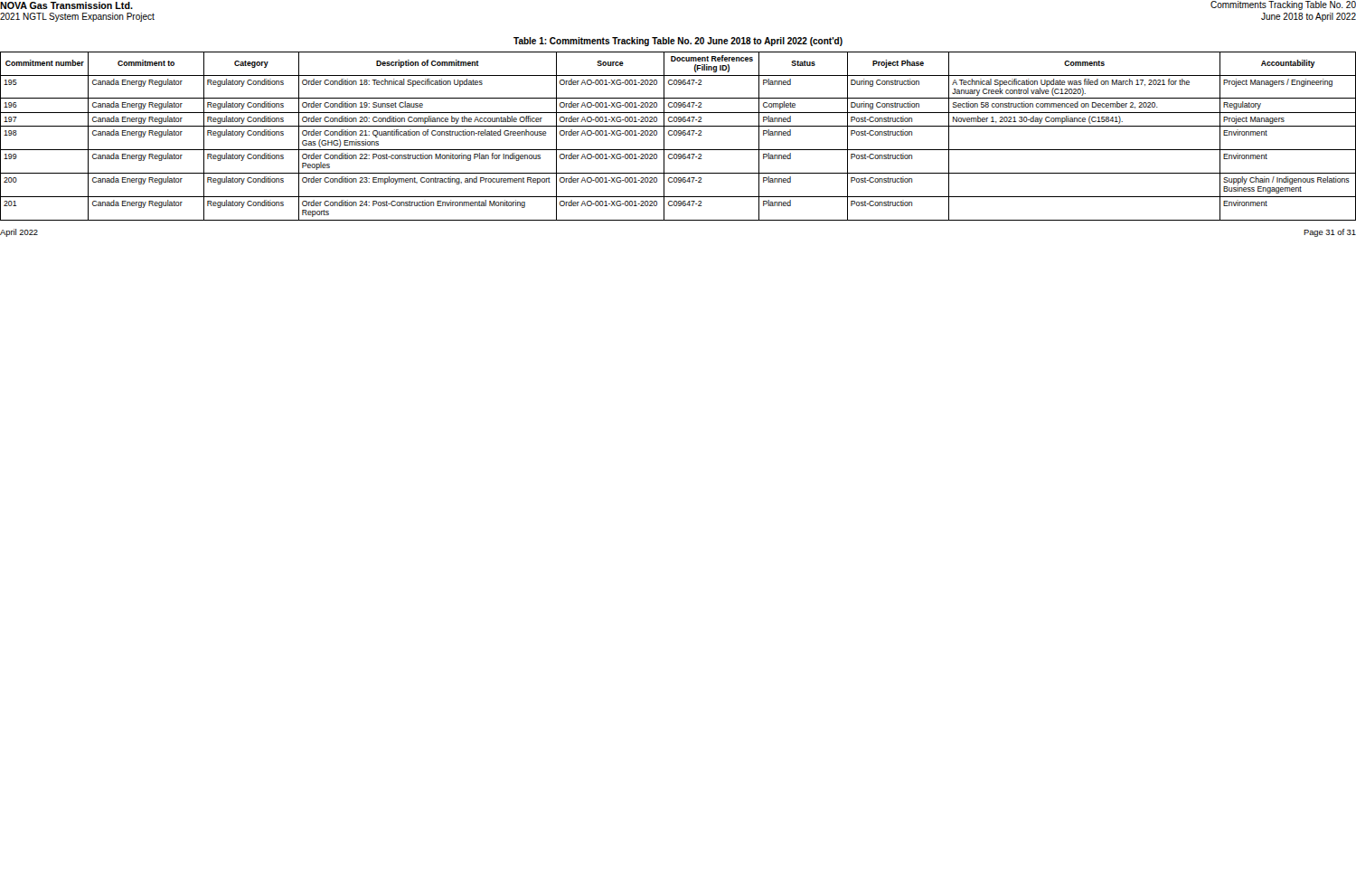NOVA Gas Transmission Ltd.
2021 NGTL System Expansion Project
Commitments Tracking Table No. 20
June 2018 to April 2022
Table 1: Commitments Tracking Table No. 20 June 2018 to April 2022 (cont'd)
| Commitment number | Commitment to | Category | Description of Commitment | Source | Document References (Filing ID) | Status | Project Phase | Comments | Accountability |
| --- | --- | --- | --- | --- | --- | --- | --- | --- | --- |
| 195 | Canada Energy Regulator | Regulatory Conditions | Order Condition 18: Technical Specification Updates | Order AO-001-XG-001-2020 | C09647-2 | Planned | During Construction | A Technical Specification Update was filed on March 17, 2021 for the January Creek control valve (C12020). | Project Managers / Engineering |
| 196 | Canada Energy Regulator | Regulatory Conditions | Order Condition 19: Sunset Clause | Order AO-001-XG-001-2020 | C09647-2 | Complete | During Construction | Section 58 construction commenced on December 2, 2020. | Regulatory |
| 197 | Canada Energy Regulator | Regulatory Conditions | Order Condition 20: Condition Compliance by the Accountable Officer | Order AO-001-XG-001-2020 | C09647-2 | Planned | Post-Construction | November 1, 2021 30-day Compliance (C15841). | Project Managers |
| 198 | Canada Energy Regulator | Regulatory Conditions | Order Condition 21: Quantification of Construction-related Greenhouse Gas (GHG) Emissions | Order AO-001-XG-001-2020 | C09647-2 | Planned | Post-Construction | | Environment |
| 199 | Canada Energy Regulator | Regulatory Conditions | Order Condition 22: Post-construction Monitoring Plan for Indigenous Peoples | Order AO-001-XG-001-2020 | C09647-2 | Planned | Post-Construction | | Environment |
| 200 | Canada Energy Regulator | Regulatory Conditions | Order Condition 23: Employment, Contracting, and Procurement Report | Order AO-001-XG-001-2020 | C09647-2 | Planned | Post-Construction | | Supply Chain / Indigenous Relations Business Engagement |
| 201 | Canada Energy Regulator | Regulatory Conditions | Order Condition 24: Post-Construction Environmental Monitoring Reports | Order AO-001-XG-001-2020 | C09647-2 | Planned | Post-Construction | | Environment |
April 2022
Page 31 of 31